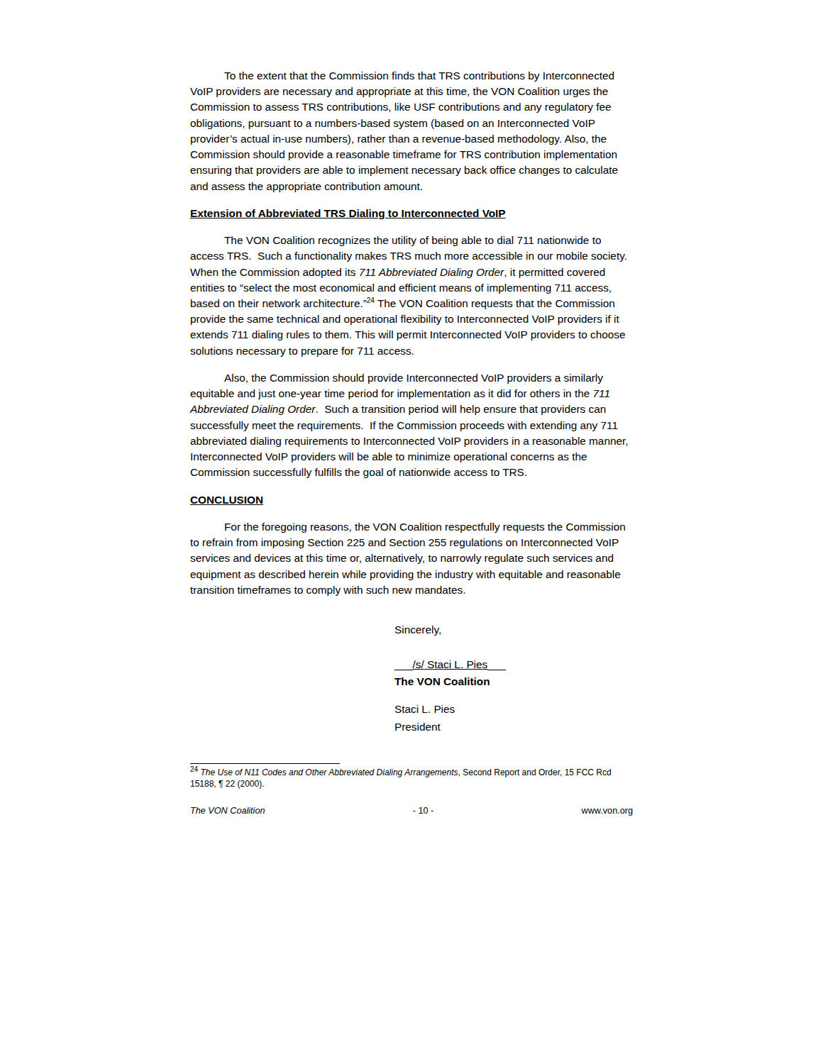To the extent that the Commission finds that TRS contributions by Interconnected VoIP providers are necessary and appropriate at this time, the VON Coalition urges the Commission to assess TRS contributions, like USF contributions and any regulatory fee obligations, pursuant to a numbers-based system (based on an Interconnected VoIP provider’s actual in-use numbers), rather than a revenue-based methodology. Also, the Commission should provide a reasonable timeframe for TRS contribution implementation ensuring that providers are able to implement necessary back office changes to calculate and assess the appropriate contribution amount.
Extension of Abbreviated TRS Dialing to Interconnected VoIP
The VON Coalition recognizes the utility of being able to dial 711 nationwide to access TRS. Such a functionality makes TRS much more accessible in our mobile society. When the Commission adopted its 711 Abbreviated Dialing Order, it permitted covered entities to “select the most economical and efficient means of implementing 711 access, based on their network architecture.”24 The VON Coalition requests that the Commission provide the same technical and operational flexibility to Interconnected VoIP providers if it extends 711 dialing rules to them. This will permit Interconnected VoIP providers to choose solutions necessary to prepare for 711 access.
Also, the Commission should provide Interconnected VoIP providers a similarly equitable and just one-year time period for implementation as it did for others in the 711 Abbreviated Dialing Order. Such a transition period will help ensure that providers can successfully meet the requirements. If the Commission proceeds with extending any 711 abbreviated dialing requirements to Interconnected VoIP providers in a reasonable manner, Interconnected VoIP providers will be able to minimize operational concerns as the Commission successfully fulfills the goal of nationwide access to TRS.
CONCLUSION
For the foregoing reasons, the VON Coalition respectfully requests the Commission to refrain from imposing Section 225 and Section 255 regulations on Interconnected VoIP services and devices at this time or, alternatively, to narrowly regulate such services and equipment as described herein while providing the industry with equitable and reasonable transition timeframes to comply with such new mandates.
Sincerely,
___/s/ Staci L. Pies___
The VON Coalition
Staci L. Pies
President
24 The Use of N11 Codes and Other Abbreviated Dialing Arrangements, Second Report and Order, 15 FCC Rcd 15188, ¶ 22 (2000).
The VON Coalition
- 10 -
www.von.org